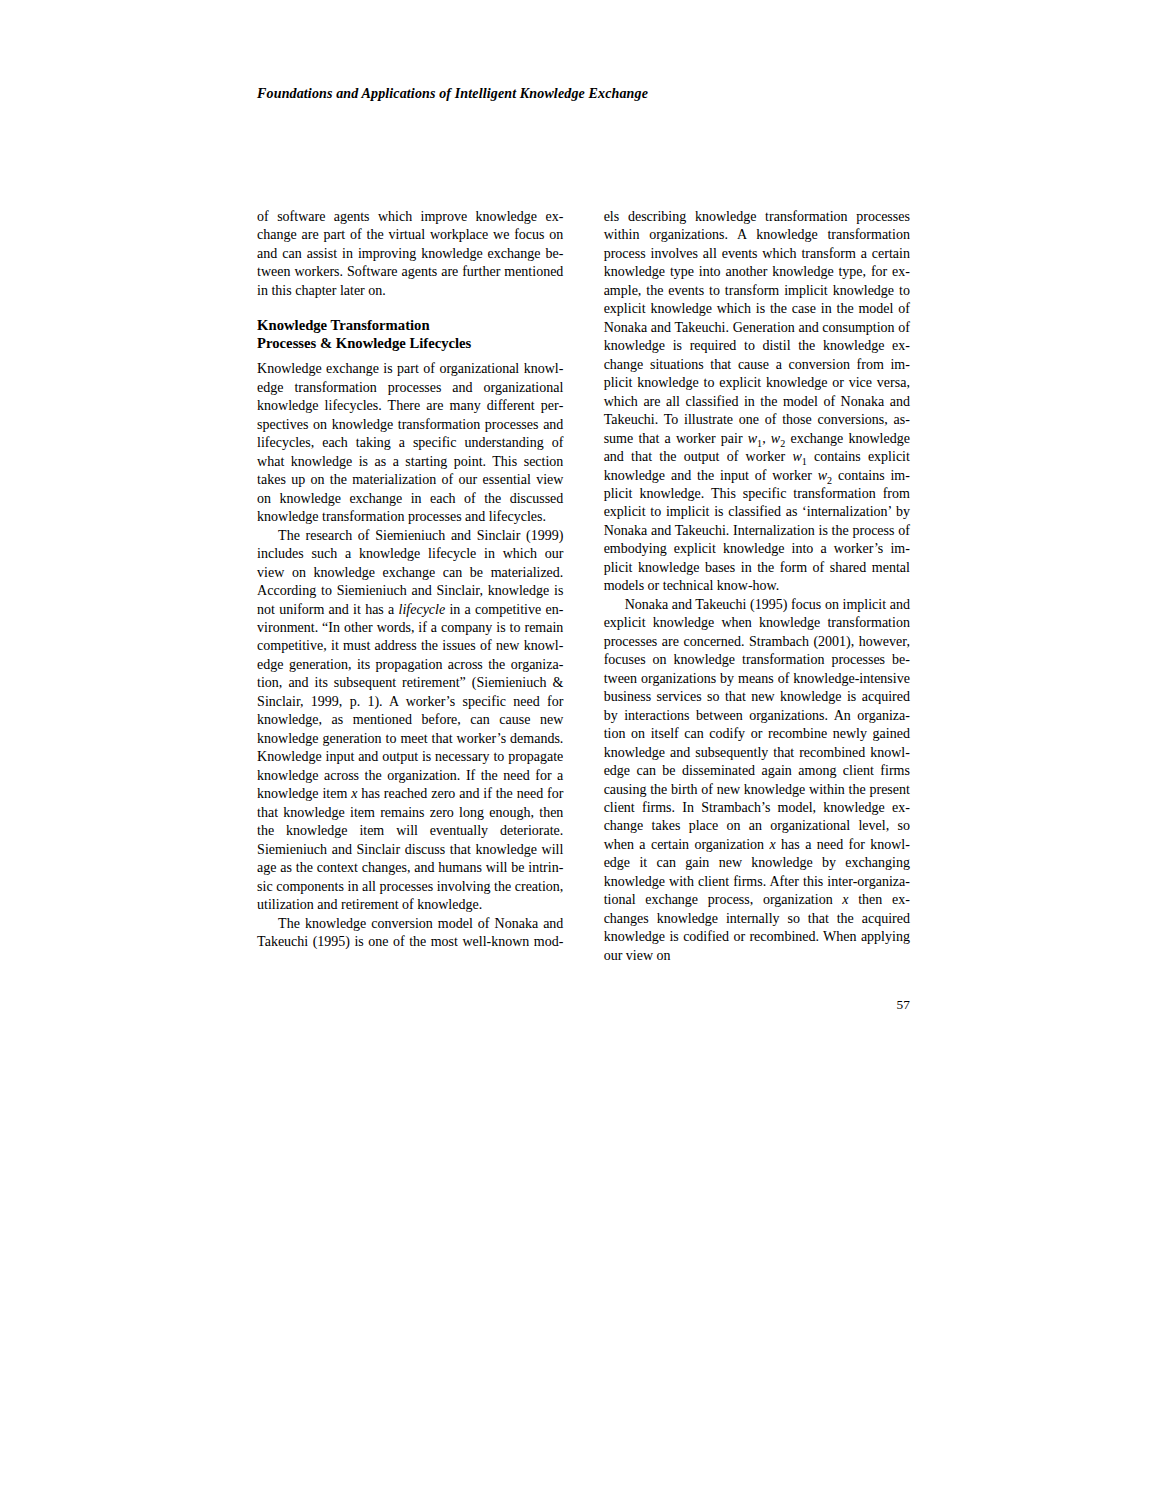Foundations and Applications of Intelligent Knowledge Exchange
of software agents which improve knowledge exchange are part of the virtual workplace we focus on and can assist in improving knowledge exchange between workers. Software agents are further mentioned in this chapter later on.
Knowledge Transformation
Processes & Knowledge Lifecycles
Knowledge exchange is part of organizational knowledge transformation processes and organizational knowledge lifecycles. There are many different perspectives on knowledge transformation processes and lifecycles, each taking a specific understanding of what knowledge is as a starting point. This section takes up on the materialization of our essential view on knowledge exchange in each of the discussed knowledge transformation processes and lifecycles.
The research of Siemieniuch and Sinclair (1999) includes such a knowledge lifecycle in which our view on knowledge exchange can be materialized. According to Siemieniuch and Sinclair, knowledge is not uniform and it has a lifecycle in a competitive environment. “In other words, if a company is to remain competitive, it must address the issues of new knowledge generation, its propagation across the organization, and its subsequent retirement” (Siemieniuch & Sinclair, 1999, p. 1). A worker’s specific need for knowledge, as mentioned before, can cause new knowledge generation to meet that worker’s demands. Knowledge input and output is necessary to propagate knowledge across the organization. If the need for a knowledge item x has reached zero and if the need for that knowledge item remains zero long enough, then the knowledge item will eventually deteriorate. Siemieniuch and Sinclair discuss that knowledge will age as the context changes, and humans will be intrinsic components in all processes involving the creation, utilization and retirement of knowledge.
The knowledge conversion model of Nonaka and Takeuchi (1995) is one of the most well-known models describing knowledge transformation processes within organizations. A knowledge transformation process involves all events which transform a certain knowledge type into another knowledge type, for example, the events to transform implicit knowledge to explicit knowledge which is the case in the model of Nonaka and Takeuchi. Generation and consumption of knowledge is required to distil the knowledge exchange situations that cause a conversion from implicit knowledge to explicit knowledge or vice versa, which are all classified in the model of Nonaka and Takeuchi. To illustrate one of those conversions, assume that a worker pair w1, w2 exchange knowledge and that the output of worker w1 contains explicit knowledge and the input of worker w2 contains implicit knowledge. This specific transformation from explicit to implicit is classified as ‘internalization’ by Nonaka and Takeuchi. Internalization is the process of embodying explicit knowledge into a worker’s implicit knowledge bases in the form of shared mental models or technical know-how.
Nonaka and Takeuchi (1995) focus on implicit and explicit knowledge when knowledge transformation processes are concerned. Strambach (2001), however, focuses on knowledge transformation processes between organizations by means of knowledge-intensive business services so that new knowledge is acquired by interactions between organizations. An organization on itself can codify or recombine newly gained knowledge and subsequently that recombined knowledge can be disseminated again among client firms causing the birth of new knowledge within the present client firms. In Strambach’s model, knowledge exchange takes place on an organizational level, so when a certain organization x has a need for knowledge it can gain new knowledge by exchanging knowledge with client firms. After this inter-organizational exchange process, organization x then exchanges knowledge internally so that the acquired knowledge is codified or recombined. When applying our view on
57